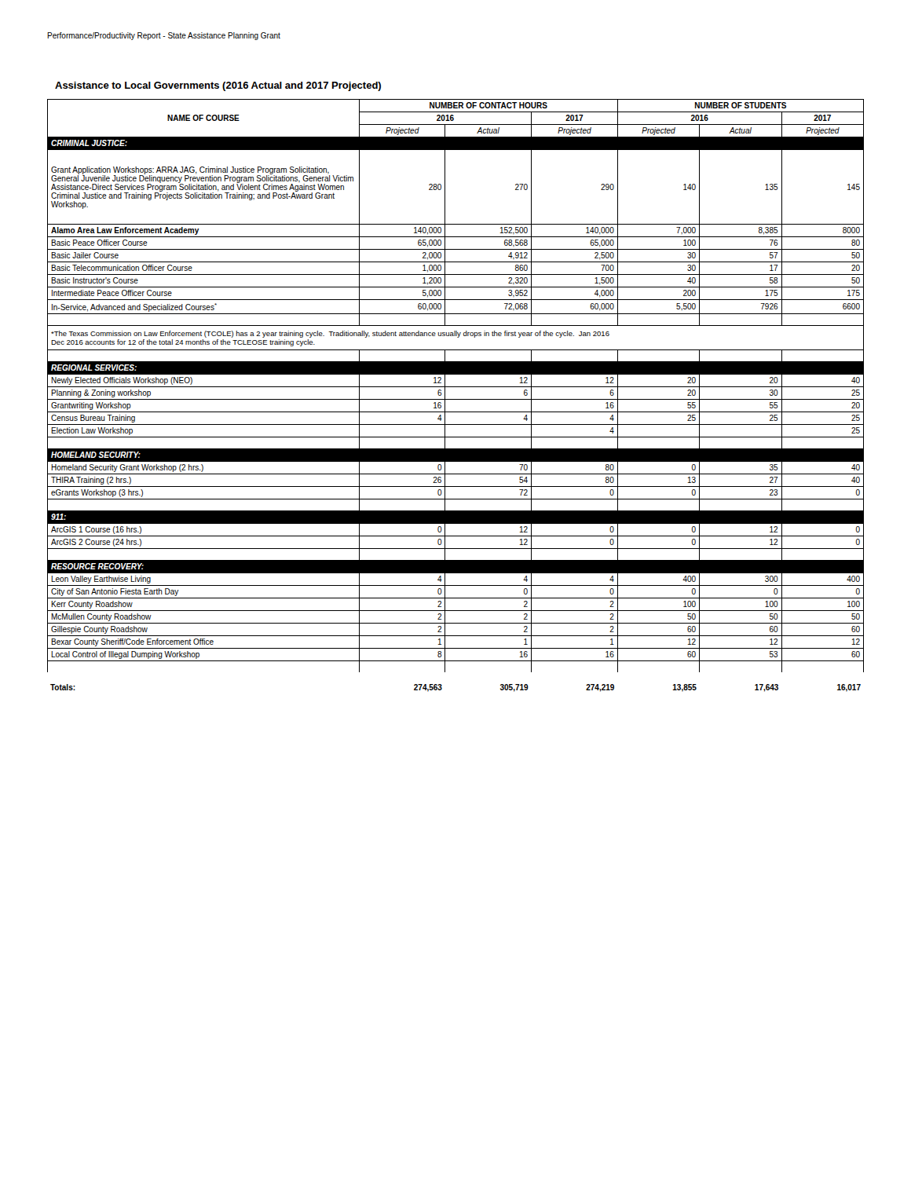Performance/Productivity Report - State Assistance Planning Grant
Assistance to Local Governments (2016 Actual and 2017 Projected)
| NAME OF COURSE | NUMBER OF CONTACT HOURS | NUMBER OF STUDENTS |
| --- | --- | --- |
| 2016 | 2017 | 2016 | 2017 |
| Projected | Actual | Projected | Projected | Actual | Projected |
| CRIMINAL JUSTICE: |
| Grant Application Workshops: ARRA JAG, Criminal Justice Program Solicitation, General Juvenile Justice Delinquency Prevention Program Solicitations, General Victim Assistance-Direct Services Program Solicitation, and Violent Crimes Against Women Criminal Justice and Training Projects Solicitation Training; and Post-Award Grant Workshop. | 280 | 270 | 290 | 140 | 135 | 145 |
| Alamo Area Law Enforcement Academy | 140,000 | 152,500 | 140,000 | 7,000 | 8,385 | 8000 |
| Basic Peace Officer Course | 65,000 | 68,568 | 65,000 | 100 | 76 | 80 |
| Basic Jailer Course | 2,000 | 4,912 | 2,500 | 30 | 57 | 50 |
| Basic Telecommunication Officer Course | 1,000 | 860 | 700 | 30 | 17 | 20 |
| Basic Instructor's Course | 1,200 | 2,320 | 1,500 | 40 | 58 | 50 |
| Intermediate Peace Officer Course | 5,000 | 3,952 | 4,000 | 200 | 175 | 175 |
| In-Service, Advanced and Specialized Courses * | 60,000 | 72,068 | 60,000 | 5,500 | 7926 | 6600 |
| *The Texas Commission on Law Enforcement (TCOLE) has a 2 year training cycle. Traditionally, student attendance usually drops in the first year of the cycle. Jan 2016 Dec 2016 accounts for 12 of the total 24 months of the TCLEOSE training cycle. |
| REGIONAL SERVICES: |
| Newly Elected Officials Workshop (NEO) | 12 | 12 | 12 | 20 | 20 | 40 |
| Planning & Zoning workshop | 6 | 6 | 6 | 20 | 30 | 25 |
| Grantwriting Workshop | 16 | | 16 | 55 | 55 | 20 |
| Census Bureau Training | 4 | 4 | 4 | 25 | 25 | 25 |
| Election Law Workshop | | | 4 | | | 25 |
| HOMELAND SECURITY: |
| Homeland Security Grant Workshop (2 hrs.) | 0 | 70 | 80 | 0 | 35 | 40 |
| THIRA Training (2 hrs.) | 26 | 54 | 80 | 13 | 27 | 40 |
| eGrants Workshop (3 hrs.) | 0 | 72 | 0 | 0 | 23 | 0 |
| 911: |
| ArcGIS 1 Course (16 hrs.) | 0 | 12 | 0 | 0 | 12 | 0 |
| ArcGIS 2 Course (24 hrs.) | 0 | 12 | 0 | 0 | 12 | 0 |
| RESOURCE RECOVERY: |
| Leon Valley Earthwise Living | 4 | 4 | 4 | 400 | 300 | 400 |
| City of San Antonio Fiesta Earth Day | 0 | 0 | 0 | 0 | 0 | 0 |
| Kerr County Roadshow | 2 | 2 | 2 | 100 | 100 | 100 |
| McMullen County Roadshow | 2 | 2 | 2 | 50 | 50 | 50 |
| Gillespie County Roadshow | 2 | 2 | 2 | 60 | 60 | 60 |
| Bexar County Sheriff/Code Enforcement Office | 1 | 1 | 1 | 12 | 12 | 12 |
| Local Control of Illegal Dumping Workshop | 8 | 16 | 16 | 60 | 53 | 60 |
| Totals: | 274,563 | 305,719 | 274,219 | 13,855 | 17,643 | 16,017 |